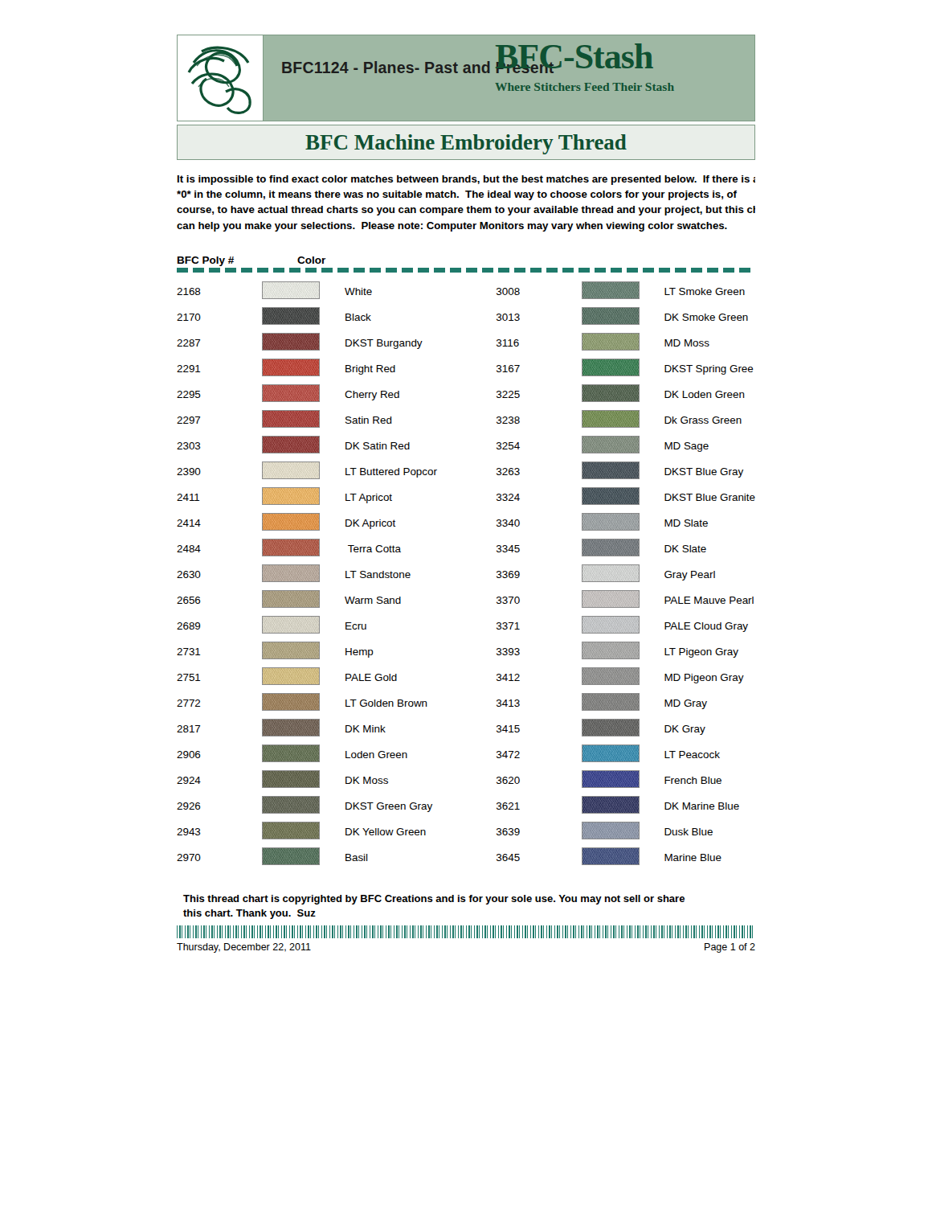BFC1124 - Planes- Past and Present
BFC-Stash
Where Stitchers Feed Their Stash
BFC Machine Embroidery Thread
It is impossible to find exact color matches between brands, but the best matches are presented below. If there is a *0* in the column, it means there was no suitable match. The ideal way to choose colors for your projects is, of course, to have actual thread charts so you can compare them to your available thread and your project, but this chart can help you make your selections. Please note: Computer Monitors may vary when viewing color swatches.
BFC Poly #
Color
| 2168 | | White | 3008 | | LT Smoke Green |
| 2170 | | Black | 3013 | | DK Smoke Green |
| 2287 | | DKST Burgandy | 3116 | | MD Moss |
| 2291 | | Bright Red | 3167 | | DKST Spring Gree |
| 2295 | | Cherry Red | 3225 | | DK Loden Green |
| 2297 | | Satin Red | 3238 | | Dk Grass Green |
| 2303 | | DK Satin Red | 3254 | | MD Sage |
| 2390 | | LT Buttered Popcor | 3263 | | DKST Blue Gray |
| 2411 | | LT Apricot | 3324 | | DKST Blue Granite |
| 2414 | | DK Apricot | 3340 | | MD Slate |
| 2484 | | Terra Cotta | 3345 | | DK Slate |
| 2630 | | LT Sandstone | 3369 | | Gray Pearl |
| 2656 | | Warm Sand | 3370 | | PALE Mauve Pearl |
| 2689 | | Ecru | 3371 | | PALE Cloud Gray |
| 2731 | | Hemp | 3393 | | LT Pigeon Gray |
| 2751 | | PALE Gold | 3412 | | MD Pigeon Gray |
| 2772 | | LT Golden Brown | 3413 | | MD Gray |
| 2817 | | DK Mink | 3415 | | DK Gray |
| 2906 | | Loden Green | 3472 | | LT Peacock |
| 2924 | | DK Moss | 3620 | | French Blue |
| 2926 | | DKST Green Gray | 3621 | | DK Marine Blue |
| 2943 | | DK Yellow Green | 3639 | | Dusk Blue |
| 2970 | | Basil | 3645 | | Marine Blue |
This thread chart is copyrighted by BFC Creations and is for your sole use. You may not sell or share
this chart. Thank you. Suz
Thursday, December 22, 2011
Page 1 of 2